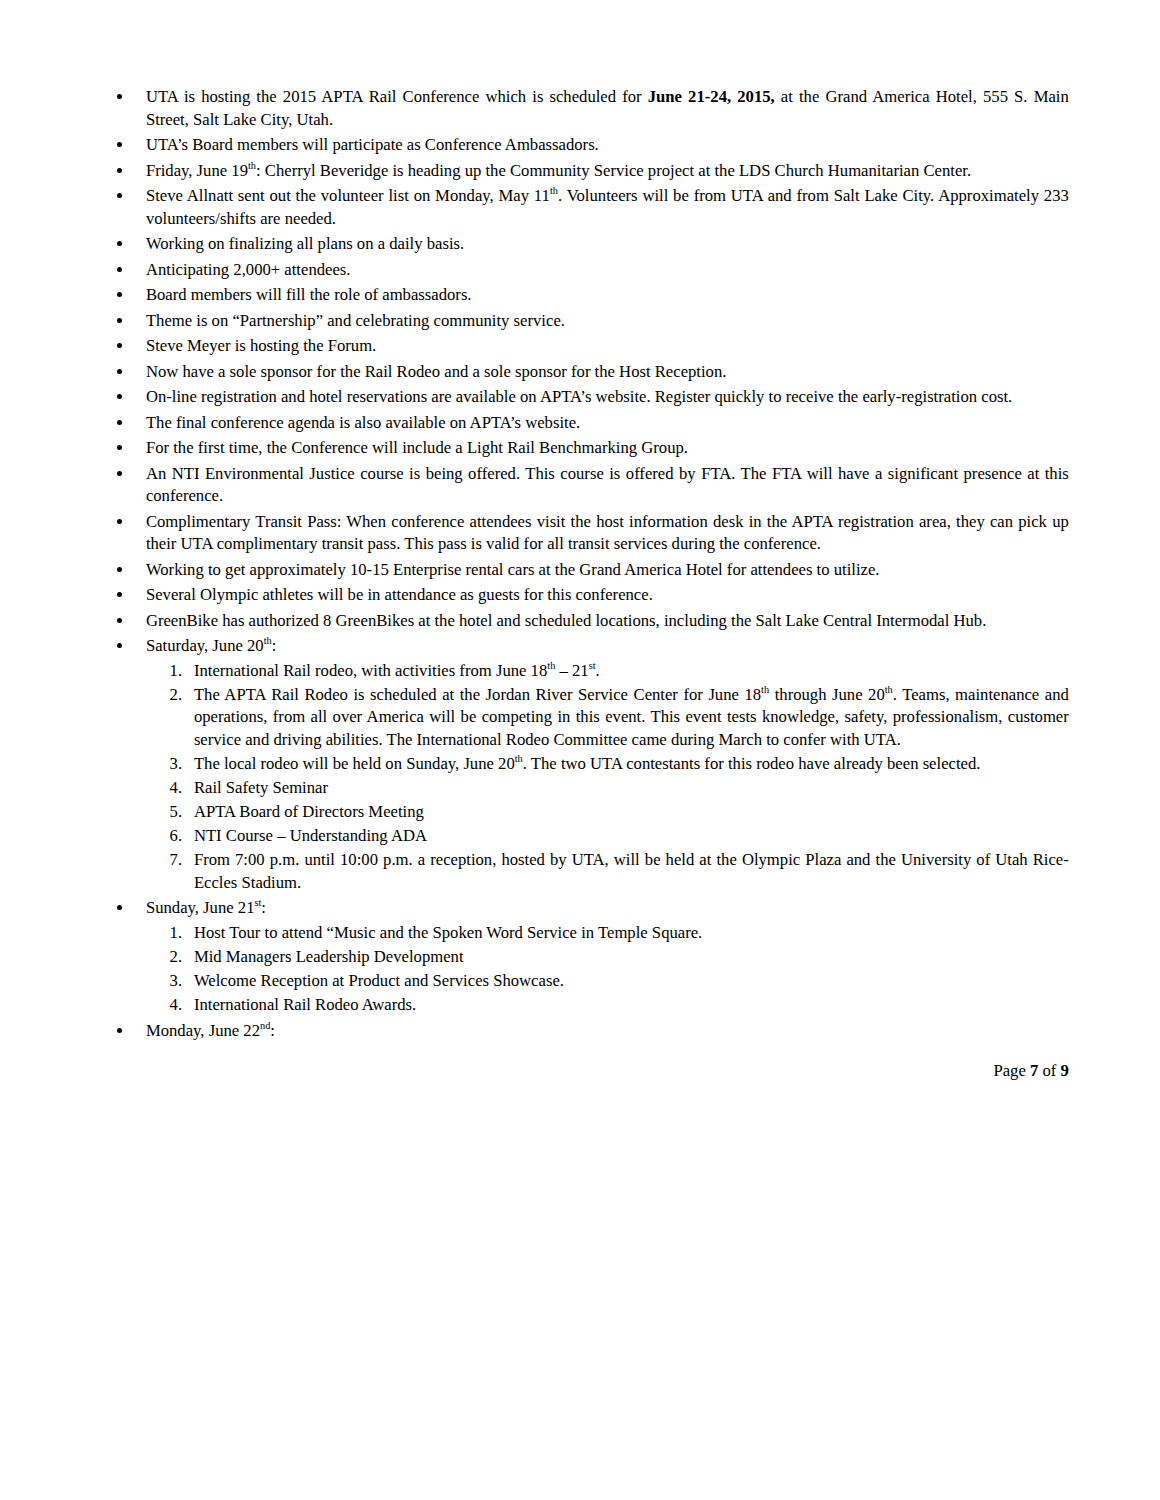UTA is hosting the 2015 APTA Rail Conference which is scheduled for June 21-24, 2015, at the Grand America Hotel, 555 S. Main Street, Salt Lake City, Utah.
UTA’s Board members will participate as Conference Ambassadors.
Friday, June 19th: Cherryl Beveridge is heading up the Community Service project at the LDS Church Humanitarian Center.
Steve Allnatt sent out the volunteer list on Monday, May 11th. Volunteers will be from UTA and from Salt Lake City. Approximately 233 volunteers/shifts are needed.
Working on finalizing all plans on a daily basis.
Anticipating 2,000+ attendees.
Board members will fill the role of ambassadors.
Theme is on “Partnership” and celebrating community service.
Steve Meyer is hosting the Forum.
Now have a sole sponsor for the Rail Rodeo and a sole sponsor for the Host Reception.
On-line registration and hotel reservations are available on APTA’s website. Register quickly to receive the early-registration cost.
The final conference agenda is also available on APTA’s website.
For the first time, the Conference will include a Light Rail Benchmarking Group.
An NTI Environmental Justice course is being offered. This course is offered by FTA. The FTA will have a significant presence at this conference.
Complimentary Transit Pass: When conference attendees visit the host information desk in the APTA registration area, they can pick up their UTA complimentary transit pass. This pass is valid for all transit services during the conference.
Working to get approximately 10-15 Enterprise rental cars at the Grand America Hotel for attendees to utilize.
Several Olympic athletes will be in attendance as guests for this conference.
GreenBike has authorized 8 GreenBikes at the hotel and scheduled locations, including the Salt Lake Central Intermodal Hub.
Saturday, June 20th:
International Rail rodeo, with activities from June 18th – 21st.
The APTA Rail Rodeo is scheduled at the Jordan River Service Center for June 18th through June 20th. Teams, maintenance and operations, from all over America will be competing in this event. This event tests knowledge, safety, professionalism, customer service and driving abilities. The International Rodeo Committee came during March to confer with UTA.
The local rodeo will be held on Sunday, June 20th. The two UTA contestants for this rodeo have already been selected.
Rail Safety Seminar
APTA Board of Directors Meeting
NTI Course – Understanding ADA
From 7:00 p.m. until 10:00 p.m. a reception, hosted by UTA, will be held at the Olympic Plaza and the University of Utah Rice-Eccles Stadium.
Sunday, June 21st:
Host Tour to attend “Music and the Spoken Word Service in Temple Square.
Mid Managers Leadership Development
Welcome Reception at Product and Services Showcase.
International Rail Rodeo Awards.
Monday, June 22nd:
Page 7 of 9